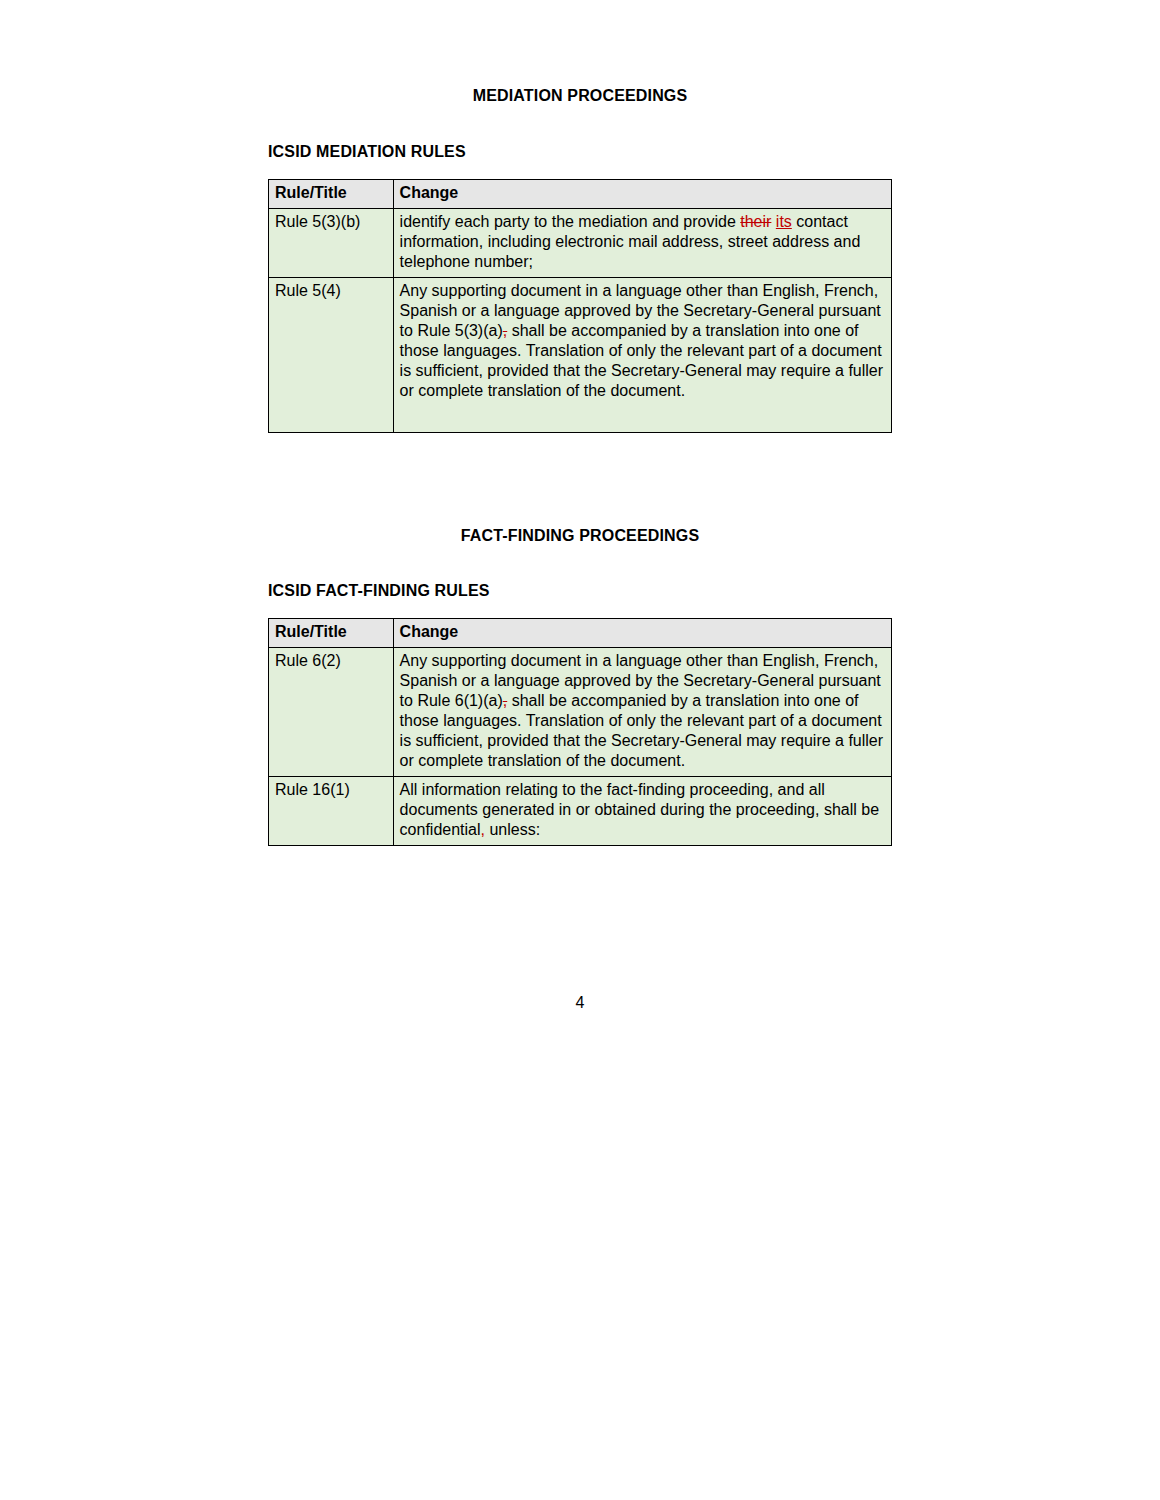MEDIATION PROCEEDINGS
ICSID MEDIATION RULES
| Rule/Title | Change |
| --- | --- |
| Rule 5(3)(b) | identify each party to the mediation and provide their its contact information, including electronic mail address, street address and telephone number; |
| Rule 5(4) | Any supporting document in a language other than English, French, Spanish or a language approved by the Secretary-General pursuant to Rule 5(3)(a) , shall be accompanied by a translation into one of those languages. Translation of only the relevant part of a document is sufficient, provided that the Secretary-General may require a fuller or complete translation of the document. |
FACT-FINDING PROCEEDINGS
ICSID FACT-FINDING RULES
| Rule/Title | Change |
| --- | --- |
| Rule 6(2) | Any supporting document in a language other than English, French, Spanish or a language approved by the Secretary-General pursuant to Rule 6(1)(a) , shall be accompanied by a translation into one of those languages. Translation of only the relevant part of a document is sufficient, provided that the Secretary-General may require a fuller or complete translation of the document. |
| Rule 16(1) | All information relating to the fact-finding proceeding, and all documents generated in or obtained during the proceeding, shall be confidential , unless: |
4